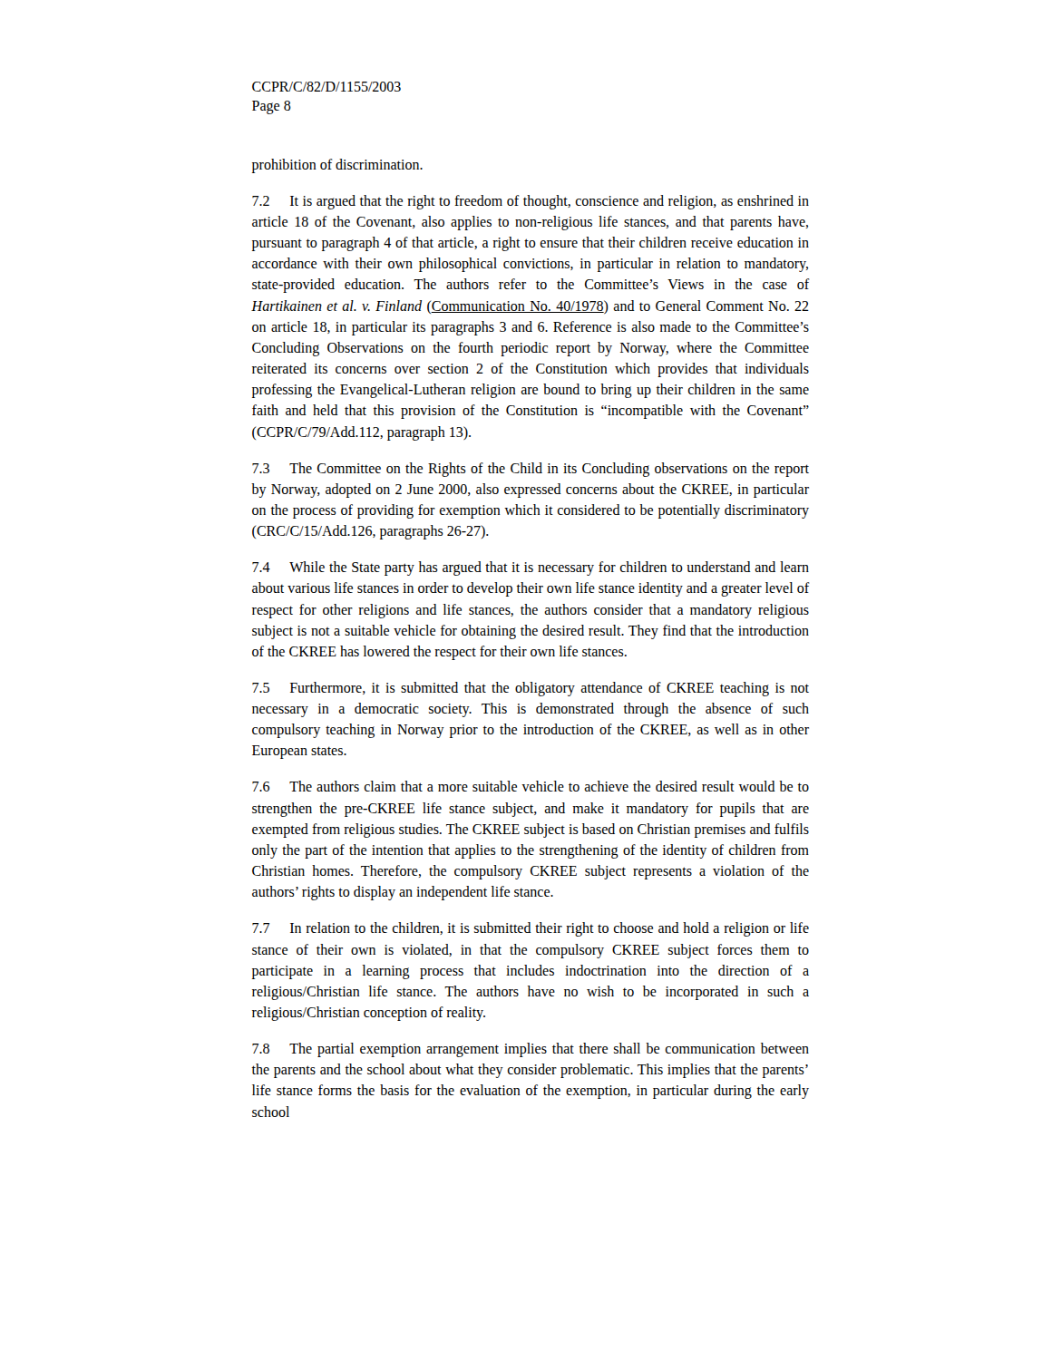CCPR/C/82/D/1155/2003
Page 8
prohibition of discrimination.
7.2 It is argued that the right to freedom of thought, conscience and religion, as enshrined in article 18 of the Covenant, also applies to non-religious life stances, and that parents have, pursuant to paragraph 4 of that article, a right to ensure that their children receive education in accordance with their own philosophical convictions, in particular in relation to mandatory, state-provided education. The authors refer to the Committee’s Views in the case of Hartikainen et al. v. Finland (Communication No. 40/1978) and to General Comment No. 22 on article 18, in particular its paragraphs 3 and 6. Reference is also made to the Committee’s Concluding Observations on the fourth periodic report by Norway, where the Committee reiterated its concerns over section 2 of the Constitution which provides that individuals professing the Evangelical-Lutheran religion are bound to bring up their children in the same faith and held that this provision of the Constitution is “incompatible with the Covenant” (CCPR/C/79/Add.112, paragraph 13).
7.3 The Committee on the Rights of the Child in its Concluding observations on the report by Norway, adopted on 2 June 2000, also expressed concerns about the CKREE, in particular on the process of providing for exemption which it considered to be potentially discriminatory (CRC/C/15/Add.126, paragraphs 26-27).
7.4 While the State party has argued that it is necessary for children to understand and learn about various life stances in order to develop their own life stance identity and a greater level of respect for other religions and life stances, the authors consider that a mandatory religious subject is not a suitable vehicle for obtaining the desired result. They find that the introduction of the CKREE has lowered the respect for their own life stances.
7.5 Furthermore, it is submitted that the obligatory attendance of CKREE teaching is not necessary in a democratic society. This is demonstrated through the absence of such compulsory teaching in Norway prior to the introduction of the CKREE, as well as in other European states.
7.6 The authors claim that a more suitable vehicle to achieve the desired result would be to strengthen the pre-CKREE life stance subject, and make it mandatory for pupils that are exempted from religious studies. The CKREE subject is based on Christian premises and fulfils only the part of the intention that applies to the strengthening of the identity of children from Christian homes. Therefore, the compulsory CKREE subject represents a violation of the authors’ rights to display an independent life stance.
7.7 In relation to the children, it is submitted their right to choose and hold a religion or life stance of their own is violated, in that the compulsory CKREE subject forces them to participate in a learning process that includes indoctrination into the direction of a religious/Christian life stance. The authors have no wish to be incorporated in such a religious/Christian conception of reality.
7.8 The partial exemption arrangement implies that there shall be communication between the parents and the school about what they consider problematic. This implies that the parents’ life stance forms the basis for the evaluation of the exemption, in particular during the early school